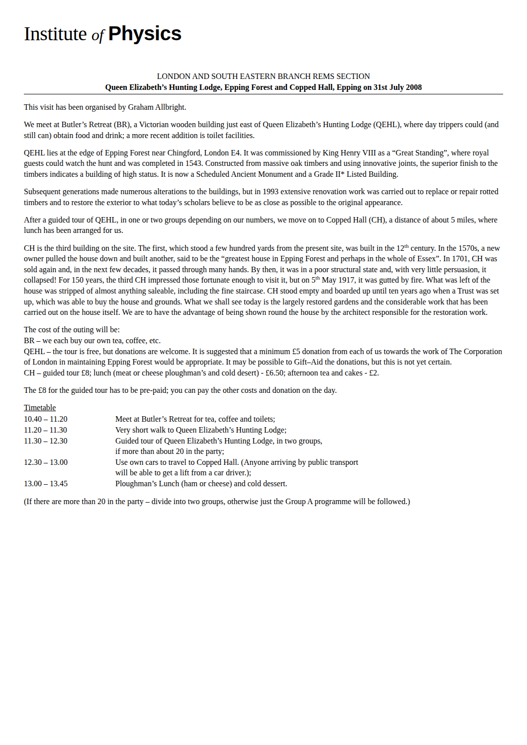Institute of Physics
LONDON AND SOUTH EASTERN BRANCH REMS SECTION
Queen Elizabeth’s Hunting Lodge, Epping Forest and Copped Hall, Epping on 31st July 2008
This visit has been organised by Graham Allbright.
We meet at Butler’s Retreat (BR), a Victorian wooden building just east of Queen Elizabeth’s Hunting Lodge (QEHL), where day trippers could (and still can) obtain food and drink; a more recent addition is toilet facilities.
QEHL lies at the edge of Epping Forest near Chingford, London E4. It was commissioned by King Henry VIII as a “Great Standing”, where royal guests could watch the hunt and was completed in 1543. Constructed from massive oak timbers and using innovative joints, the superior finish to the timbers indicates a building of high status. It is now a Scheduled Ancient Monument and a Grade II* Listed Building.
Subsequent generations made numerous alterations to the buildings, but in 1993 extensive renovation work was carried out to replace or repair rotted timbers and to restore the exterior to what today’s scholars believe to be as close as possible to the original appearance.
After a guided tour of QEHL, in one or two groups depending on our numbers, we move on to Copped Hall (CH), a distance of about 5 miles, where lunch has been arranged for us.
CH is the third building on the site. The first, which stood a few hundred yards from the present site, was built in the 12th century. In the 1570s, a new owner pulled the house down and built another, said to be the “greatest house in Epping Forest and perhaps in the whole of Essex”. In 1701, CH was sold again and, in the next few decades, it passed through many hands. By then, it was in a poor structural state and, with very little persuasion, it collapsed! For 150 years, the third CH impressed those fortunate enough to visit it, but on 5th May 1917, it was gutted by fire. What was left of the house was stripped of almost anything saleable, including the fine staircase. CH stood empty and boarded up until ten years ago when a Trust was set up, which was able to buy the house and grounds. What we shall see today is the largely restored gardens and the considerable work that has been carried out on the house itself. We are to have the advantage of being shown round the house by the architect responsible for the restoration work.
The cost of the outing will be:
BR – we each buy our own tea, coffee, etc.
QEHL – the tour is free, but donations are welcome. It is suggested that a minimum £5 donation from each of us towards the work of The Corporation of London in maintaining Epping Forest would be appropriate. It may be possible to Gift–Aid the donations, but this is not yet certain.
CH – guided tour £8; lunch (meat or cheese ploughman’s and cold desert) - £6.50; afternoon tea and cakes - £2.
The £8 for the guided tour has to be pre-paid; you can pay the other costs and donation on the day.
Timetable
| 10.40 – 11.20 | Meet at Butler’s Retreat for tea, coffee and toilets; |
| 11.20 – 11.30 | Very short walk to Queen Elizabeth’s Hunting Lodge; |
| 11.30 – 12.30 | Guided tour of Queen Elizabeth’s Hunting Lodge, in two groups, if more than about 20 in the party; |
| 12.30 – 13.00 | Use own cars to travel to Copped Hall. (Anyone arriving by public transport will be able to get a lift from a car driver.); |
| 13.00 – 13.45 | Ploughman’s Lunch (ham or cheese) and cold dessert. |
(If there are more than 20 in the party – divide into two groups, otherwise just the Group A programme will be followed.)